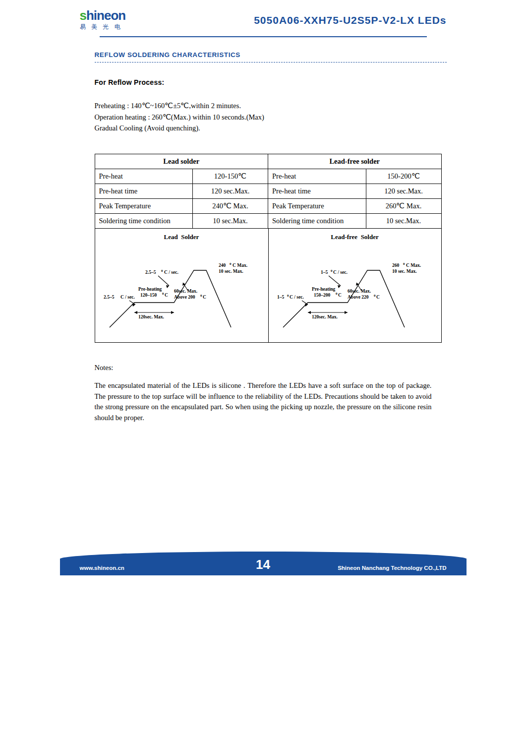shineon
易 美 光 电
5050A06-XXH75-U2S5P-V2-LX LEDs
REFLOW SOLDERING CHARACTERISTICS
For Reflow Process:
Preheating : 140℃~160℃±5℃,within 2 minutes.
Operation heating : 260℃(Max.) within 10 seconds.(Max)
Gradual Cooling (Avoid quenching).
| Lead solder | Lead-free solder |
| --- | --- |
| Pre-heat | 120-150℃ | Pre-heat | 150-200℃ |
| Pre-heat time | 120 sec.Max. | Pre-heat time | 120 sec.Max. |
| Peak Temperature | 240℃ Max. | Peak Temperature | 260℃ Max. |
| Soldering time condition | 10 sec.Max. | Soldering time condition | 10 sec.Max. |
Lead Solder
240 0 C Max. 10 sec. Max. 2.5–5 0 C / sec. 2.5–5 C / sec. Pre-heating 120–150 0 C 60sec. Max. Above 200 0 C 120sec. Max.
Lead-free Solder
260 0 C Max. 10 sec. Max. 1–5 0 C / sec. 1–5 0 C / sec. Pre-heating 150–200 0 C 60sec. Max. Above 220 0 C 120sec. Max.
Notes:
The encapsulated material of the LEDs is silicone . Therefore the LEDs have a soft surface on the top of package. The pressure to the top surface will be influence to the reliability of the LEDs. Precautions should be taken to avoid the strong pressure on the encapsulated part. So when using the picking up nozzle, the pressure on the silicone resin should be proper.
14
www.shineon.cn Shineon Nanchang Technology CO.,LTD